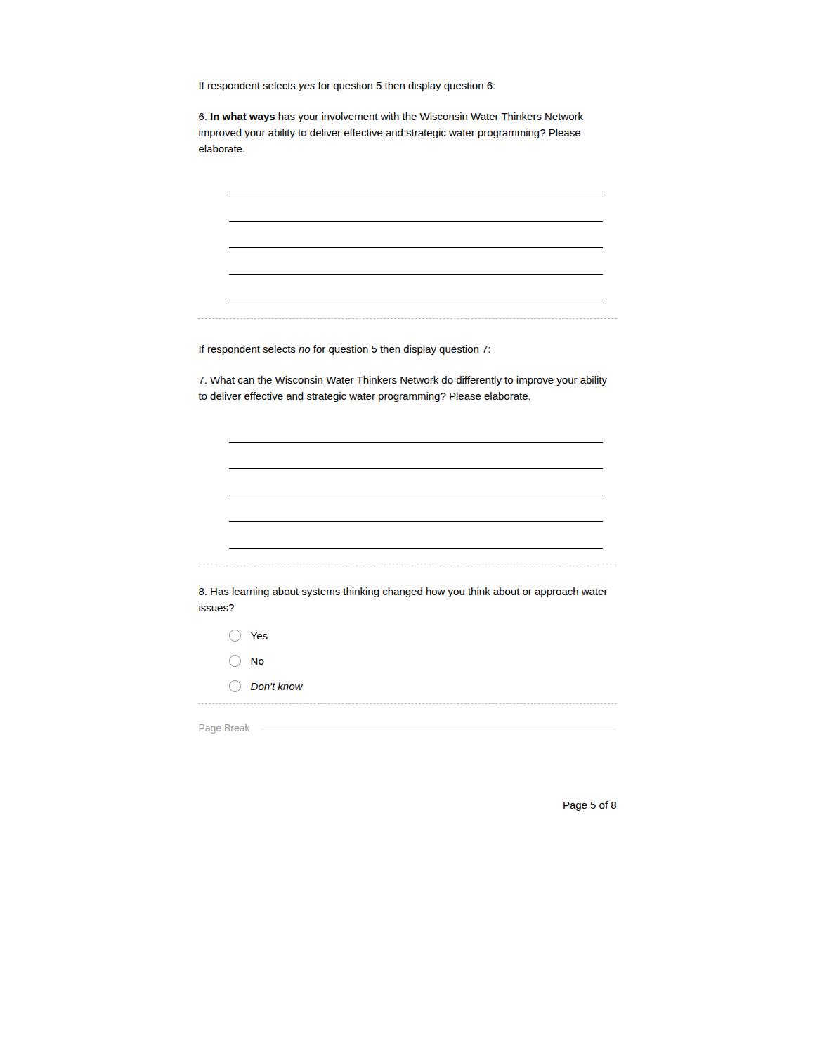If respondent selects yes for question 5 then display question 6:
6. In what ways has your involvement with the Wisconsin Water Thinkers Network improved your ability to deliver effective and strategic water programming? Please elaborate.
If respondent selects no for question 5 then display question 7:
7. What can the Wisconsin Water Thinkers Network do differently to improve your ability to deliver effective and strategic water programming? Please elaborate.
8. Has learning about systems thinking changed how you think about or approach water issues?
Yes
No
Don't know
Page Break
Page 5 of 8